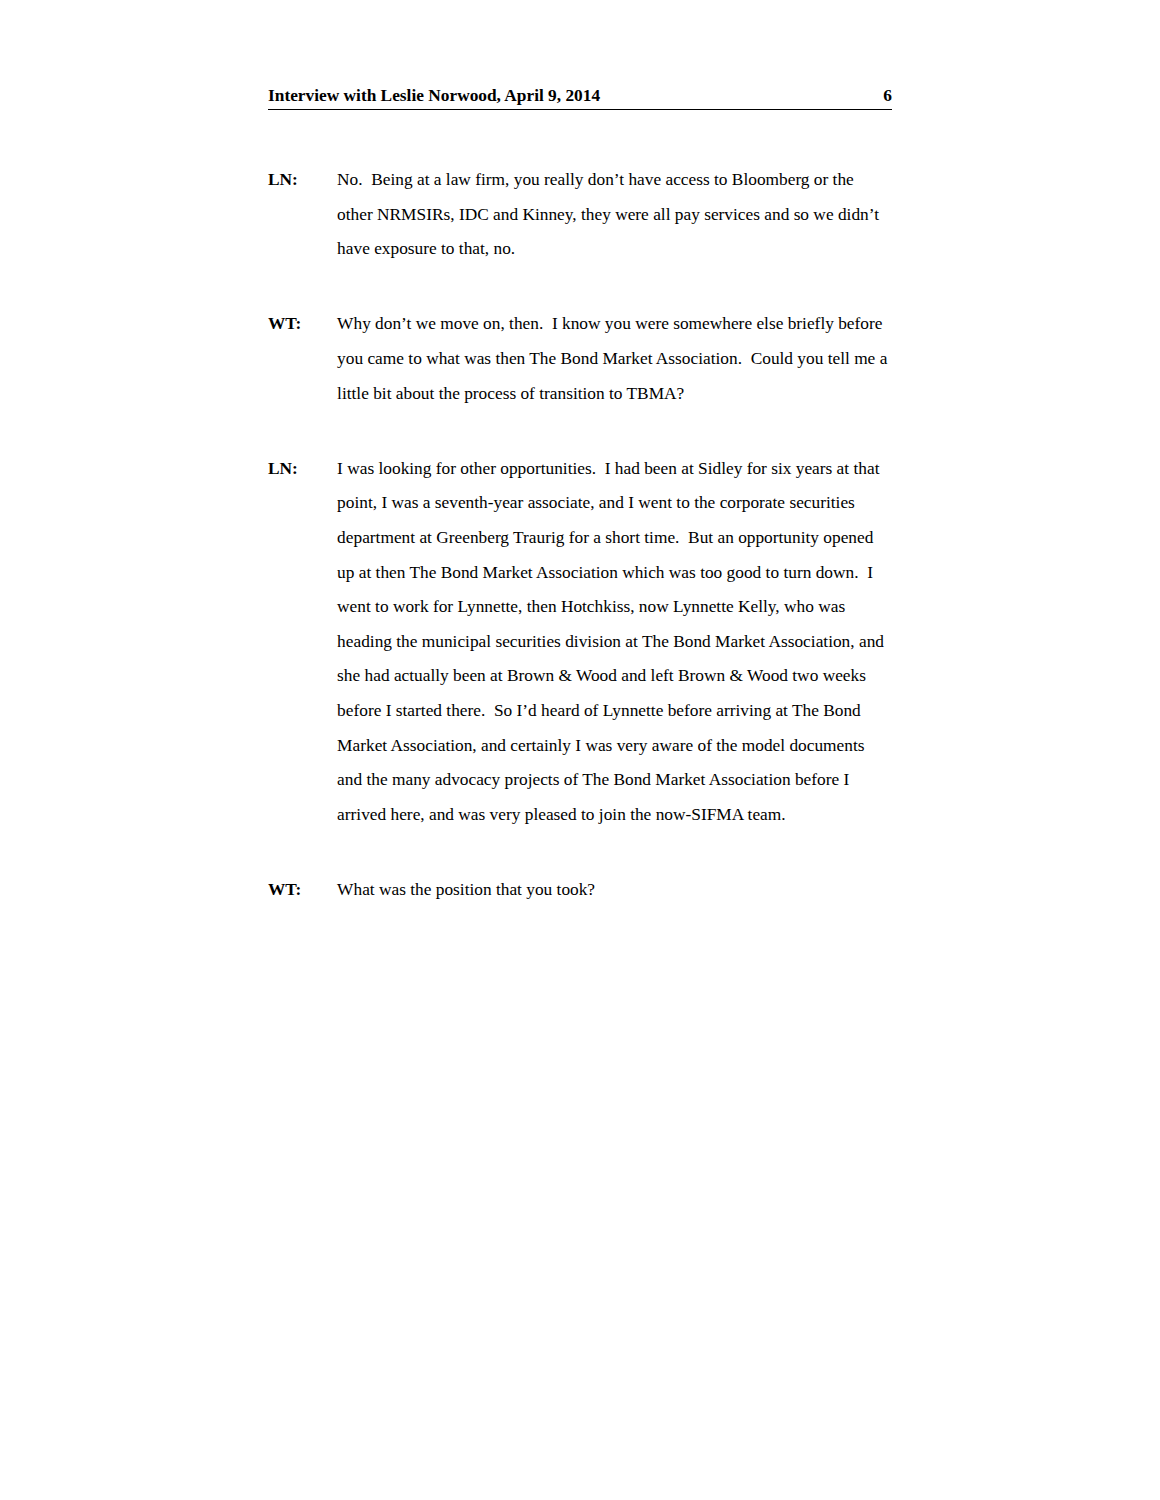Interview with Leslie Norwood, April 9, 2014 6
LN:
No. Being at a law firm, you really don’t have access to Bloomberg or the other NRMSIRs, IDC and Kinney, they were all pay services and so we didn’t have exposure to that, no.
WT:
Why don’t we move on, then. I know you were somewhere else briefly before you came to what was then The Bond Market Association. Could you tell me a little bit about the process of transition to TBMA?
LN:
I was looking for other opportunities. I had been at Sidley for six years at that point, I was a seventh-year associate, and I went to the corporate securities department at Greenberg Traurig for a short time. But an opportunity opened up at then The Bond Market Association which was too good to turn down. I went to work for Lynnette, then Hotchkiss, now Lynnette Kelly, who was heading the municipal securities division at The Bond Market Association, and she had actually been at Brown & Wood and left Brown & Wood two weeks before I started there. So I’d heard of Lynnette before arriving at The Bond Market Association, and certainly I was very aware of the model documents and the many advocacy projects of The Bond Market Association before I arrived here, and was very pleased to join the now-SIFMA team.
WT:
What was the position that you took?